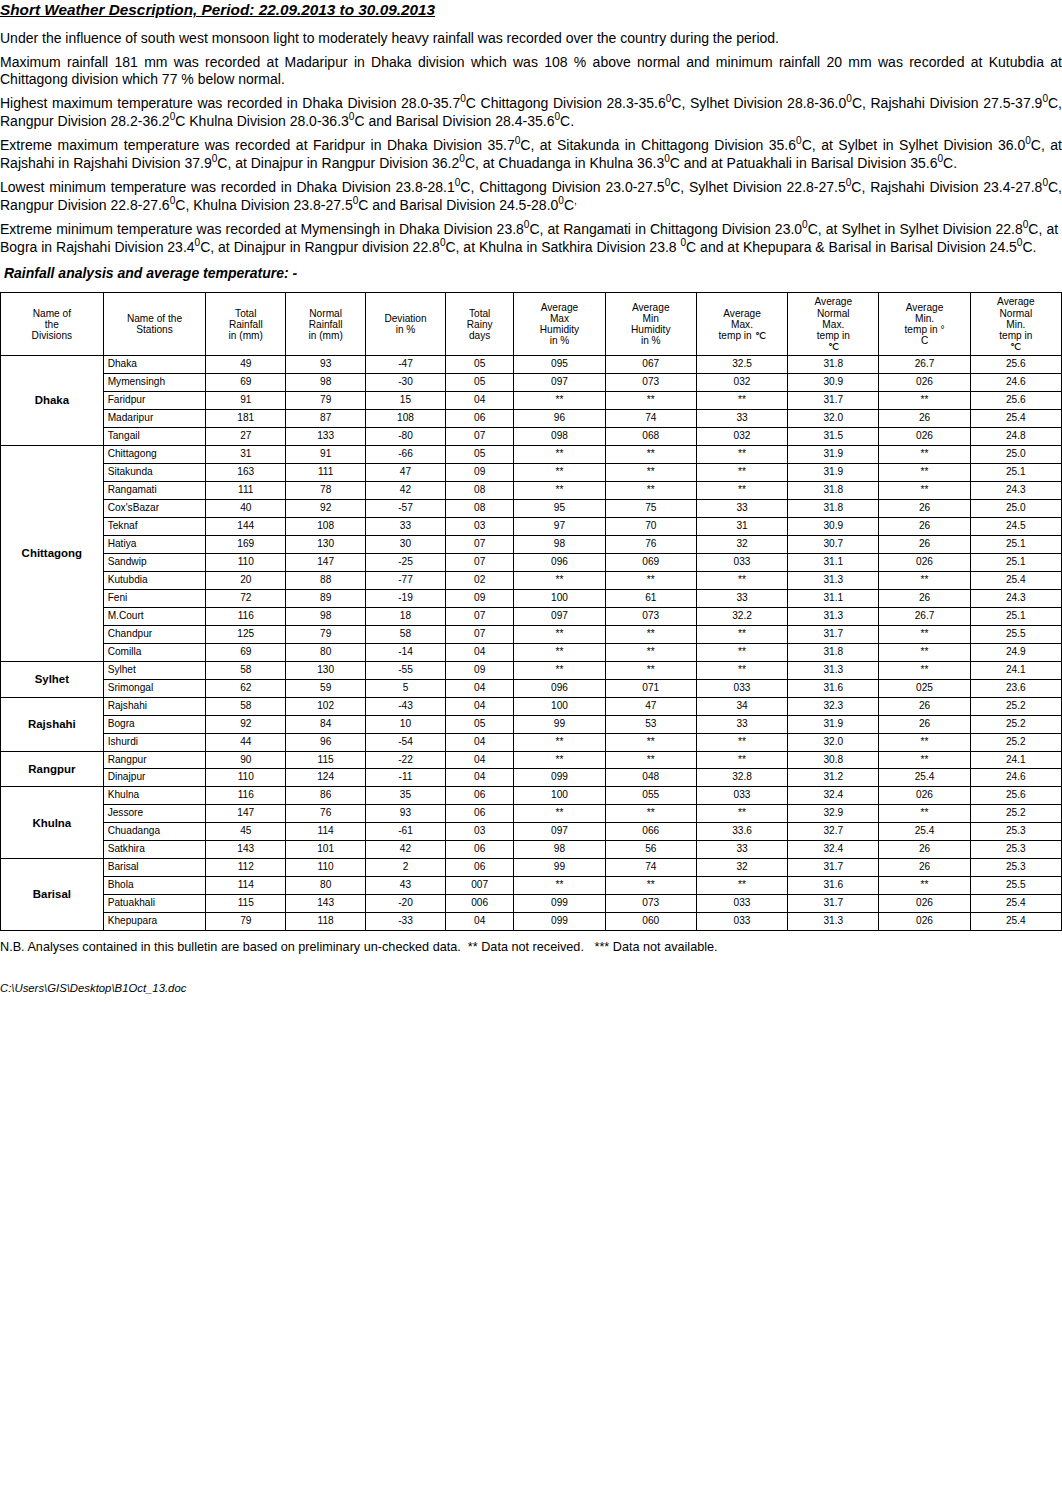Short Weather Description, Period: 22.09.2013 to 30.09.2013
Under the influence of south west monsoon light to moderately heavy rainfall was recorded over the country during the period.
Maximum rainfall 181 mm was recorded at Madaripur in Dhaka division which was 108 % above normal and minimum rainfall 20 mm was recorded at Kutubdia at Chittagong division which 77 % below normal.
Highest maximum temperature was recorded in Dhaka Division 28.0-35.70C Chittagong Division 28.3-35.60C, Sylhet Division 28.8-36.00C, Rajshahi Division 27.5-37.90C, Rangpur Division 28.2-36.20C Khulna Division 28.0-36.30C and Barisal Division 28.4-35.60C.
Extreme maximum temperature was recorded at Faridpur in Dhaka Division 35.70C, at Sitakunda in Chittagong Division 35.60C, at Sylbet in Sylhet Division 36.00C, at Rajshahi in Rajshahi Division 37.90C, at Dinajpur in Rangpur Division 36.20C, at Chuadanga in Khulna 36.30C and at Patuakhali in Barisal Division 35.60C.
Lowest minimum temperature was recorded in Dhaka Division 23.8-28.10C, Chittagong Division 23.0-27.50C, Sylhet Division 22.8-27.50C, Rajshahi Division 23.4-27.80C, Rangpur Division 22.8-27.60C, Khulna Division 23.8-27.50C and Barisal Division 24.5-28.00C,
Extreme minimum temperature was recorded at Mymensingh in Dhaka Division 23.80C, at Rangamati in Chittagong Division 23.00C, at Sylhet in Sylhet Division 22.80C, at Bogra in Rajshahi Division 23.40C, at Dinajpur in Rangpur division 22.80C, at Khulna in Satkhira Division 23.8 0C and at Khepupara & Barisal in Barisal Division 24.50C.
Rainfall analysis and average temperature: -
| Name of the Divisions | Name of the Stations | Total Rainfall in (mm) | Normal Rainfall in (mm) | Deviation in % | Total Rainy days | Average Max Humidity in % | Average Min Humidity in % | Average Max. temp in ℃ | Average Normal Max. temp in ℃ | Average Min. temp in ° C | Average Normal Min. temp in ℃ |
| --- | --- | --- | --- | --- | --- | --- | --- | --- | --- | --- | --- |
| Dhaka | Dhaka | 49 | 93 | -47 | 05 | 095 | 067 | 32.5 | 31.8 | 26.7 | 25.6 |
| Mymensingh | 69 | 98 | -30 | 05 | 097 | 073 | 032 | 30.9 | 026 | 24.6 |
| Faridpur | 91 | 79 | 15 | 04 | ** | ** | ** | 31.7 | ** | 25.6 |
| Madaripur | 181 | 87 | 108 | 06 | 96 | 74 | 33 | 32.0 | 26 | 25.4 |
| Tangail | 27 | 133 | -80 | 07 | 098 | 068 | 032 | 31.5 | 026 | 24.8 |
| Chittagong | Chittagong | 31 | 91 | -66 | 05 | ** | ** | ** | 31.9 | ** | 25.0 |
| Sitakunda | 163 | 111 | 47 | 09 | ** | ** | ** | 31.9 | ** | 25.1 |
| Rangamati | 111 | 78 | 42 | 08 | ** | ** | ** | 31.8 | ** | 24.3 |
| Cox'sBazar | 40 | 92 | -57 | 08 | 95 | 75 | 33 | 31.8 | 26 | 25.0 |
| Teknaf | 144 | 108 | 33 | 03 | 97 | 70 | 31 | 30.9 | 26 | 24.5 |
| Hatiya | 169 | 130 | 30 | 07 | 98 | 76 | 32 | 30.7 | 26 | 25.1 |
| Sandwip | 110 | 147 | -25 | 07 | 096 | 069 | 033 | 31.1 | 026 | 25.1 |
| Kutubdia | 20 | 88 | -77 | 02 | ** | ** | ** | 31.3 | ** | 25.4 |
| Feni | 72 | 89 | -19 | 09 | 100 | 61 | 33 | 31.1 | 26 | 24.3 |
| M.Court | 116 | 98 | 18 | 07 | 097 | 073 | 32.2 | 31.3 | 26.7 | 25.1 |
| Chandpur | 125 | 79 | 58 | 07 | ** | ** | ** | 31.7 | ** | 25.5 |
| Comilla | 69 | 80 | -14 | 04 | ** | ** | ** | 31.8 | ** | 24.9 |
| Sylhet | Sylhet | 58 | 130 | -55 | 09 | ** | ** | ** | 31.3 | ** | 24.1 |
| Srimongal | 62 | 59 | 5 | 04 | 096 | 071 | 033 | 31.6 | 025 | 23.6 |
| Rajshahi | Rajshahi | 58 | 102 | -43 | 04 | 100 | 47 | 34 | 32.3 | 26 | 25.2 |
| Bogra | 92 | 84 | 10 | 05 | 99 | 53 | 33 | 31.9 | 26 | 25.2 |
| Ishurdi | 44 | 96 | -54 | 04 | ** | ** | ** | 32.0 | ** | 25.2 |
| Rangpur | Rangpur | 90 | 115 | -22 | 04 | ** | ** | ** | 30.8 | ** | 24.1 |
| Dinajpur | 110 | 124 | -11 | 04 | 099 | 048 | 32.8 | 31.2 | 25.4 | 24.6 |
| Khulna | Khulna | 116 | 86 | 35 | 06 | 100 | 055 | 033 | 32.4 | 026 | 25.6 |
| Jessore | 147 | 76 | 93 | 06 | ** | ** | ** | 32.9 | ** | 25.2 |
| Chuadanga | 45 | 114 | -61 | 03 | 097 | 066 | 33.6 | 32.7 | 25.4 | 25.3 |
| Satkhira | 143 | 101 | 42 | 06 | 98 | 56 | 33 | 32.4 | 26 | 25.3 |
| Barisal | Barisal | 112 | 110 | 2 | 06 | 99 | 74 | 32 | 31.7 | 26 | 25.3 |
| Bhola | 114 | 80 | 43 | 007 | ** | ** | ** | 31.6 | ** | 25.5 |
| Patuakhali | 115 | 143 | -20 | 006 | 099 | 073 | 033 | 31.7 | 026 | 25.4 |
| Khepupara | 79 | 118 | -33 | 04 | 099 | 060 | 033 | 31.3 | 026 | 25.4 |
N.B. Analyses contained in this bulletin are based on preliminary un-checked data. ** Data not received. *** Data not available.
C:\Users\GIS\Desktop\B1Oct_13.doc